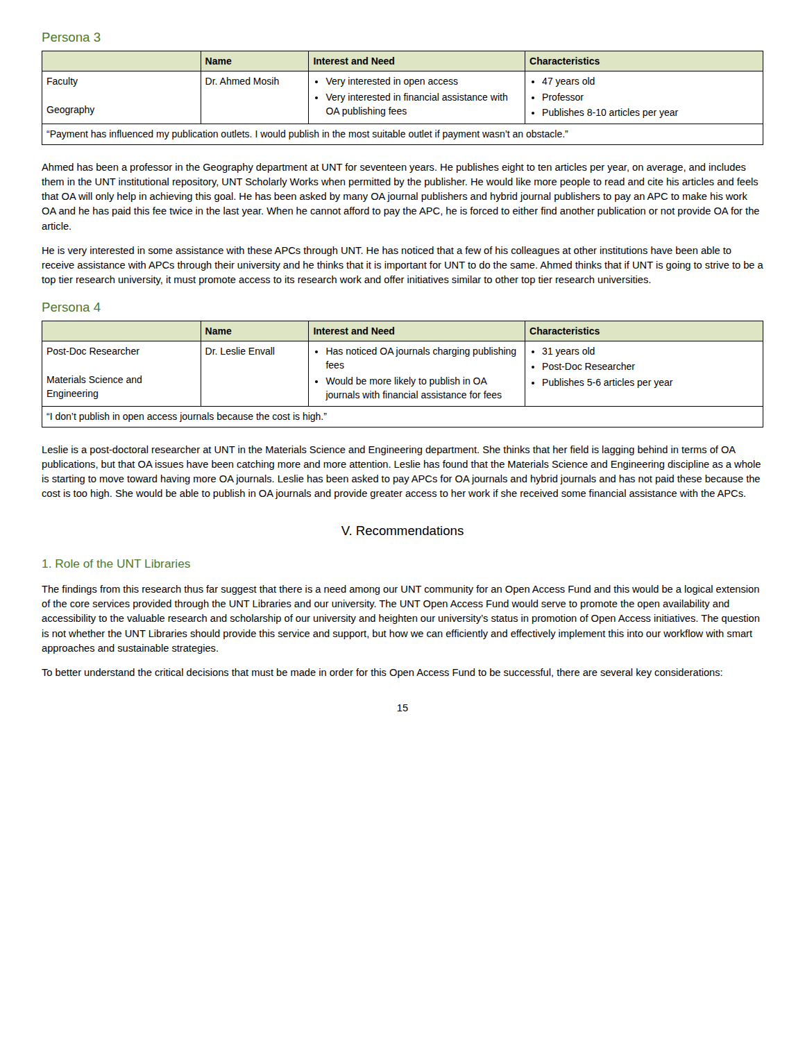Persona 3
| | Name | Interest and Need | Characteristics |
| --- | --- | --- | --- |
| Faculty Geography | Dr. Ahmed Mosih | Very interested in open access Very interested in financial assistance with OA publishing fees | 47 years old Professor Publishes 8-10 articles per year |
| “Payment has influenced my publication outlets. I would publish in the most suitable outlet if payment wasn’t an obstacle.” |
Ahmed has been a professor in the Geography department at UNT for seventeen years. He publishes eight to ten articles per year, on average, and includes them in the UNT institutional repository, UNT Scholarly Works when permitted by the publisher. He would like more people to read and cite his articles and feels that OA will only help in achieving this goal. He has been asked by many OA journal publishers and hybrid journal publishers to pay an APC to make his work OA and he has paid this fee twice in the last year. When he cannot afford to pay the APC, he is forced to either find another publication or not provide OA for the article.
He is very interested in some assistance with these APCs through UNT. He has noticed that a few of his colleagues at other institutions have been able to receive assistance with APCs through their university and he thinks that it is important for UNT to do the same. Ahmed thinks that if UNT is going to strive to be a top tier research university, it must promote access to its research work and offer initiatives similar to other top tier research universities.
Persona 4
| | Name | Interest and Need | Characteristics |
| --- | --- | --- | --- |
| Post-Doc Researcher Materials Science and Engineering | Dr. Leslie Envall | Has noticed OA journals charging publishing fees Would be more likely to publish in OA journals with financial assistance for fees | 31 years old Post-Doc Researcher Publishes 5-6 articles per year |
| “I don’t publish in open access journals because the cost is high.” |
Leslie is a post-doctoral researcher at UNT in the Materials Science and Engineering department. She thinks that her field is lagging behind in terms of OA publications, but that OA issues have been catching more and more attention. Leslie has found that the Materials Science and Engineering discipline as a whole is starting to move toward having more OA journals. Leslie has been asked to pay APCs for OA journals and hybrid journals and has not paid these because the cost is too high. She would be able to publish in OA journals and provide greater access to her work if she received some financial assistance with the APCs.
V. Recommendations
1. Role of the UNT Libraries
The findings from this research thus far suggest that there is a need among our UNT community for an Open Access Fund and this would be a logical extension of the core services provided through the UNT Libraries and our university. The UNT Open Access Fund would serve to promote the open availability and accessibility to the valuable research and scholarship of our university and heighten our university’s status in promotion of Open Access initiatives. The question is not whether the UNT Libraries should provide this service and support, but how we can efficiently and effectively implement this into our workflow with smart approaches and sustainable strategies.
To better understand the critical decisions that must be made in order for this Open Access Fund to be successful, there are several key considerations:
15